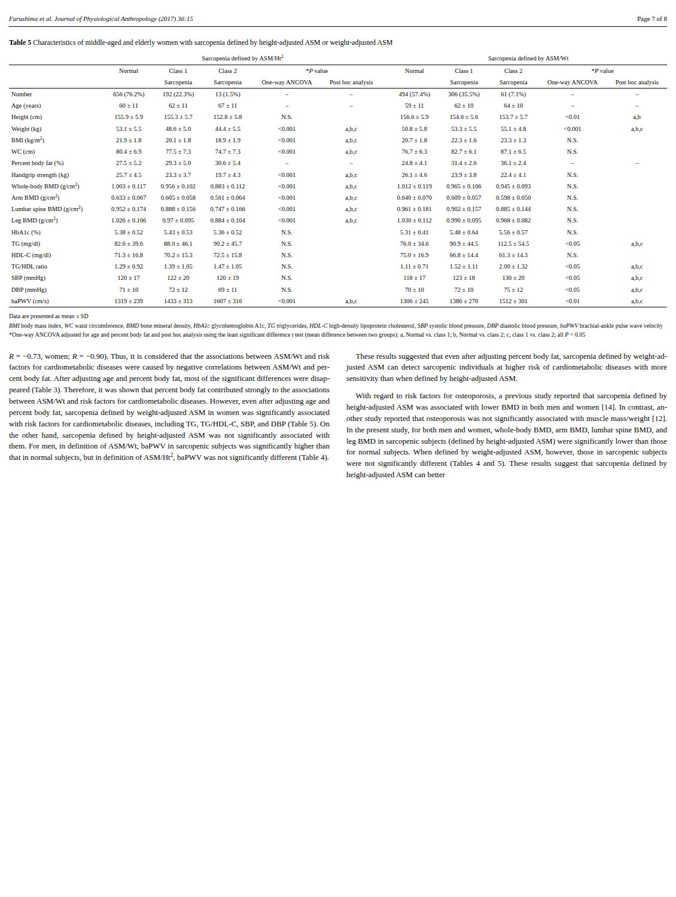Furushima et al. Journal of Physiological Anthropology (2017) 36:15
Page 7 of 8
Table 5 Characteristics of middle-aged and elderly women with sarcopenia defined by height-adjusted ASM or weight-adjusted ASM
| | Sarcopenia defined by ASM/Ht 2 | | Sarcopenia defined by ASM/Wt |
| --- | --- | --- | --- |
| | Normal | Class 1 | Class 2 | * P value | | Normal | Class 1 | Class 2 | * P value |
| | | Sarcopenia | Sarcopenia | One-way ANCOVA | Post hoc analysis | | | Sarcopenia | Sarcopenia | One-way ANCOVA | Post hoc analysis |
| Number | 656 (76.2%) | 192 (22.3%) | 13 (1.5%) | – | – | | 494 (57.4%) | 306 (35.5%) | 61 (7.1%) | – | – |
| Age (years) | 60 ± 11 | 62 ± 11 | 67 ± 11 | – | – | | 59 ± 11 | 62 ± 10 | 64 ± 10 | – | – |
| Height (cm) | 155.9 ± 5.9 | 155.3 ± 5.7 | 152.8 ± 5.8 | N.S. | | | 156.6 ± 5.9 | 154.6 ± 5.6 | 153.7 ± 5.7 | <0.01 | a,b |
| Weight (kg) | 53.1 ± 5.5 | 48.6 ± 5.0 | 44.4 ± 5.5 | <0.001 | a,b,c | | 50.8 ± 5.8 | 53.3 ± 5.5 | 55.1 ± 4.8 | <0.001 | a,b,c |
| BMI (kg/m 2 ) | 21.9 ± 1.8 | 20.1 ± 1.8 | 18.9 ± 1.9 | <0.001 | a,b,c | | 20.7 ± 1.8 | 22.3 ± 1.6 | 23.3 ± 1.3 | N.S. | |
| WC (cm) | 80.4 ± 6.9 | 77.5 ± 7.3 | 74.7 ± 7.3 | <0.001 | a,b,c | | 76.7 ± 6.3 | 82.7 ± 6.1 | 87.1 ± 6.5 | N.S. | |
| Percent body fat (%) | 27.5 ± 5.2 | 29.3 ± 5.0 | 30.6 ± 5.4 | – | – | | 24.8 ± 4.1 | 31.4 ± 2.6 | 36.1 ± 2.4 | – | – |
| Handgrip strength (kg) | 25.7 ± 4.5 | 23.3 ± 3.7 | 19.7 ± 4.3 | <0.001 | a,b,c | | 26.1 ± 4.6 | 23.9 ± 3.8 | 22.4 ± 4.1 | N.S. | |
| Whole-body BMD (g/cm 2 ) | 1.003 ± 0.117 | 0.956 ± 0.102 | 0.883 ± 0.112 | <0.001 | a,b,c | | 1.012 ± 0.119 | 0.965 ± 0.106 | 0.945 ± 0.093 | N.S. | |
| Arm BMD (g/cm 2 ) | 0.633 ± 0.067 | 0.605 ± 0.058 | 0.561 ± 0.064 | <0.001 | a,b,c | | 0.640 ± 0.070 | 0.609 ± 0.057 | 0.598 ± 0.050 | N.S. | |
| Lumbar spine BMD (g/cm 2 ) | 0.952 ± 0.174 | 0.888 ± 0.156 | 0.747 ± 0.166 | <0.001 | a,b,c | | 0.961 ± 0.181 | 0.902 ± 0.157 | 0.885 ± 0.144 | N.S. | |
| Leg BMD (g/cm 2 ) | 1.026 ± 0.106 | 0.97 ± 0.095 | 0.884 ± 0.104 | <0.001 | a,b,c | | 1.030 ± 0.112 | 0.990 ± 0.095 | 0.968 ± 0.082 | N.S. | |
| HbA1c (%) | 5.38 ± 0.52 | 5.43 ± 0.53 | 5.36 ± 0.52 | N.S. | | | 5.31 ± 0.41 | 5.48 ± 0.64 | 5.56 ± 0.57 | N.S. | |
| TG (mg/dl) | 82.6 ± 39.6 | 88.0 ± 46.1 | 90.2 ± 45.7 | N.S. | | | 76.0 ± 34.6 | 90.9 ± 44.5 | 112.5 ± 54.5 | <0.05 | a,b,c |
| HDL-C (mg/dl) | 71.3 ± 16.8 | 70.2 ± 15.3 | 72.5 ± 15.8 | N.S. | | | 75.0 ± 16.9 | 66.8 ± 14.4 | 61.3 ± 14.3 | N.S. | |
| TG/HDL ratio | 1.29 ± 0.92 | 1.39 ± 1.05 | 1.47 ± 1.05 | N.S. | | | 1.11 ± 0.71 | 1.52 ± 1.11 | 2.00 ± 1.32 | <0.05 | a,b,c |
| SBP (mmHg) | 120 ± 17 | 122 ± 20 | 120 ± 19 | N.S. | | | 118 ± 17 | 123 ± 18 | 130 ± 20 | <0.05 | a,b,c |
| DBP (mmHg) | 71 ± 10 | 72 ± 12 | 69 ± 11 | N.S. | | | 70 ± 10 | 72 ± 10 | 75 ± 12 | <0.05 | a,b,c |
| baPWV (cm/s) | 1319 ± 239 | 1433 ± 313 | 1607 ± 316 | <0.001 | a,b,c | | 1306 ± 245 | 1386 ± 270 | 1512 ± 301 | <0.01 | a,b,c |
Data are presented as mean ± SD
BMI body mass index, WC waist circumference, BMD bone mineral density, HbA1c glycohemoglobin A1c, TG triglycerides, HDL-C high-density lipoprotein cholesterol, SBP systolic blood pressure, DBP diastolic blood pressure, baPWV brachial-ankle pulse wave velocity
*One-way ANCOVA adjusted for age and percent body fat and post hoc analysis using the least significant difference t test (mean difference between two groups): a, Normal vs. class 1; b, Normal vs. class 2; c, class 1 vs. class 2; all P < 0.05
R = −0.73, women; R = −0.90). Thus, it is considered that the associations between ASM/Wt and risk factors for cardiometabolic diseases were caused by negative correlations between ASM/Wt and percent body fat. After adjusting age and percent body fat, most of the significant differences were disappeared (Table 3). Therefore, it was shown that percent body fat contributed strongly to the associations between ASM/Wt and risk factors for cardiometabolic diseases. However, even after adjusting age and percent body fat, sarcopenia defined by weight-adjusted ASM in women was significantly associated with risk factors for cardiometabolic diseases, including TG, TG/HDL-C, SBP, and DBP (Table 5). On the other hand, sarcopenia defined by height-adjusted ASM was not significantly associated with them. For men, in definition of ASM/Wt, baPWV in sarcopenic subjects was significantly higher than that in normal subjects, but in definition of ASM/Ht2, baPWV was not significantly different (Table 4).
These results suggested that even after adjusting percent body fat, sarcopenia defined by weight-adjusted ASM can detect sarcopenic individuals at higher risk of cardiometabolic diseases with more sensitivity than when defined by height-adjusted ASM.
With regard to risk factors for osteoporosis, a previous study reported that sarcopenia defined by height-adjusted ASM was associated with lower BMD in both men and women [14]. In contrast, another study reported that osteoporosis was not significantly associated with muscle mass/weight [12]. In the present study, for both men and women, whole-body BMD, arm BMD, lumbar spine BMD, and leg BMD in sarcopenic subjects (defined by height-adjusted ASM) were significantly lower than those for normal subjects. When defined by weight-adjusted ASM, however, those in sarcopenic subjects were not significantly different (Tables 4 and 5). These results suggest that sarcopenia defined by height-adjusted ASM can better